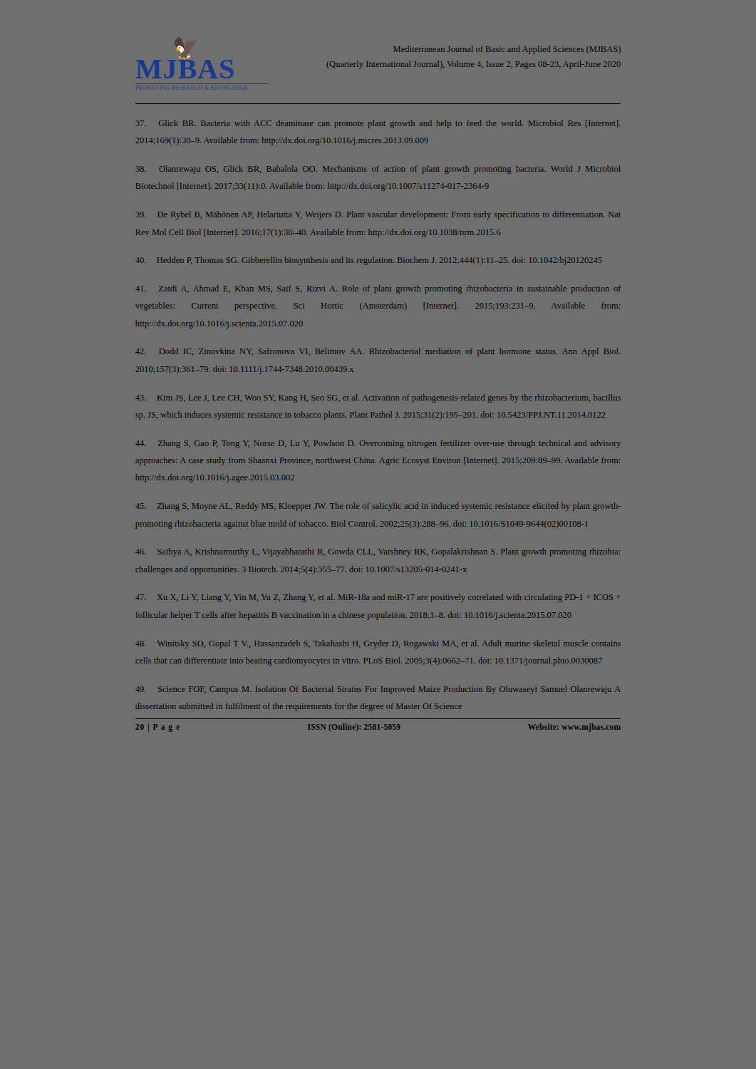🦅 MJBAS PROMOTING RESEARCH & KNOWLEDGE
Mediterranean Journal of Basic and Applied Sciences (MJBAS)
(Quarterly International Journal), Volume 4, Issue 2, Pages 08-23, April-June 2020
37. Glick BR. Bacteria with ACC deaminase can promote plant growth and help to feed the world. Microbiol Res [Internet]. 2014;169(1):30–9. Available from: http://dx.doi.org/10.1016/j.micres.2013.09.009
38. Olanrewaju OS, Glick BR, Babalola OO. Mechanisms of action of plant growth promoting bacteria. World J Microbiol Biotechnol [Internet]. 2017;33(11):0. Available from: http://dx.doi.org/10.1007/s11274-017-2364-9
39. De Rybel B, Mähönen AP, Helariutta Y, Weijers D. Plant vascular development: From early specification to differentiation. Nat Rev Mol Cell Biol [Internet]. 2016;17(1):30–40. Available from: http://dx.doi.org/10.1038/nrm.2015.6
40. Hedden P, Thomas SG. Gibberellin biosynthesis and its regulation. Biochem J. 2012;444(1):11–25. doi: 10.1042/bj20120245
41. Zaidi A, Ahmad E, Khan MS, Saif S, Rizvi A. Role of plant growth promoting rhizobacteria in sustainable production of vegetables: Current perspective. Sci Hortic (Amsterdam) [Internet]. 2015;193:231–9. Available from: http://dx.doi.org/10.1016/j.scienta.2015.07.020
42. Dodd IC, Zinovkina NY, Safronova VI, Belimov AA. Rhizobacterial mediation of plant hormone status. Ann Appl Biol. 2010;157(3):361–79. doi: 10.1111/j.1744-7348.2010.00439.x
43. Kim JS, Lee J, Lee CH, Woo SY, Kang H, Seo SG, et al. Activation of pathogenesis-related genes by the rhizobacterium, bacillus sp. JS, which induces systemic resistance in tobacco plants. Plant Pathol J. 2015;31(2):195–201. doi: 10.5423/PPJ.NT.11.2014.0122
44. Zhang S, Gao P, Tong Y, Norse D, Lu Y, Powlson D. Overcoming nitrogen fertilizer over-use through technical and advisory approaches: A case study from Shaanxi Province, northwest China. Agric Ecosyst Environ [Internet]. 2015;209:89–99. Available from: http://dx.doi.org/10.1016/j.agee.2015.03.002
45. Zhang S, Moyne AL, Reddy MS, Kloepper JW. The role of salicylic acid in induced systemic resistance elicited by plant growth-promoting rhizobacteria against blue mold of tobacco. Biol Control. 2002;25(3):288–96. doi: 10.1016/S1049-9644(02)00108-1
46. Sathya A, Krishnamurthy L, Vijayabharathi R, Gowda CLL, Varshney RK, Gopalakrishnan S. Plant growth promoting rhizobia: challenges and opportunities. 3 Biotech. 2014;5(4):355–77. doi: 10.1007/s13205-014-0241-x
47. Xu X, Li Y, Liang Y, Yin M, Yu Z, Zhang Y, et al. MiR-18a and miR-17 are positively correlated with circulating PD-1 + ICOS + follicular helper T cells after hepatitis B vaccination in a chinese population. 2018;1–8. doi: 10.1016/j.scienta.2015.07.020
48. Winitsky SO, Gopal T V., Hassanzadeh S, Takahashi H, Gryder D, Rogawski MA, et al. Adult murine skeletal muscle contains cells that can differentiate into beating cardiomyocytes in vitro. PLoS Biol. 2005;3(4):0662–71. doi: 10.1371/journal.pbio.0030087
49. Science FOF, Campus M. Isolation Of Bacterial Strains For Improved Maize Production By Oluwaseyi Samuel Olanrewaju A dissertation submitted in fulfilment of the requirements for the degree of Master Of Science
20 | P a g e ISSN (Online): 2581-5059 Website: www.mjbas.com